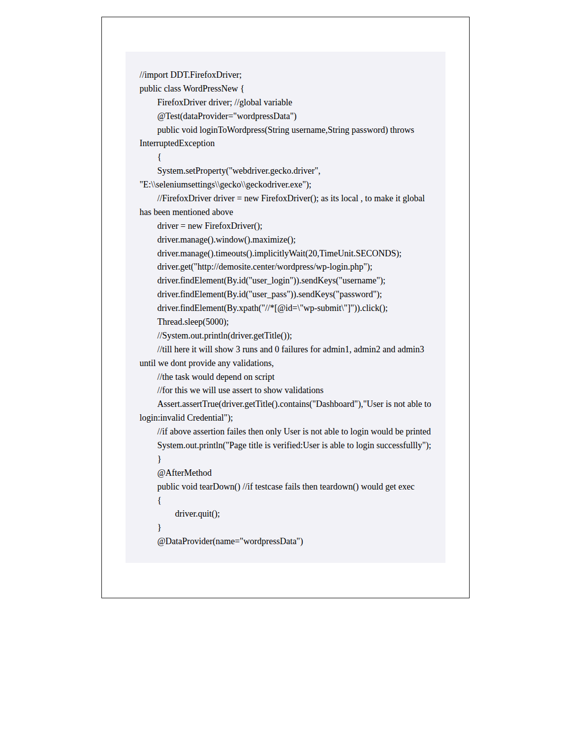//import DDT.FirefoxDriver;
public class WordPressNew {
        FirefoxDriver driver; //global variable
        @Test(dataProvider="wordpressData")
        public void loginToWordpress(String username,String password) throws InterruptedException
        {
        System.setProperty("webdriver.gecko.driver", "E:\\seleniumsettings\\gecko\\geckodriver.exe");
        //FirefoxDriver driver = new FirefoxDriver(); as its local , to make it global has been mentioned above
        driver = new FirefoxDriver();
        driver.manage().window().maximize();
        driver.manage().timeouts().implicitlyWait(20,TimeUnit.SECONDS);
        driver.get("http://demosite.center/wordpress/wp-login.php");
        driver.findElement(By.id("user_login")).sendKeys("username");
        driver.findElement(By.id("user_pass")).sendKeys("password");
        driver.findElement(By.xpath("//*[@id=\"wp-submit\"]")).click();
        Thread.sleep(5000);
        //System.out.println(driver.getTitle());
        //till here it will show 3 runs and 0 failures for admin1, admin2 and admin3 until we dont provide any validations,
        //the task would depend on script
        //for this we will use assert to show validations
        Assert.assertTrue(driver.getTitle().contains("Dashboard"),"User is not able to login:invalid Credential");
        //if above assertion failes then only User is not able to login would be printed
        System.out.println("Page title is verified:User is able to login successfullly");
        }
        @AfterMethod
        public void tearDown() //if testcase fails then teardown() would get exec
        {
                driver.quit();
        }
        @DataProvider(name="wordpressData")